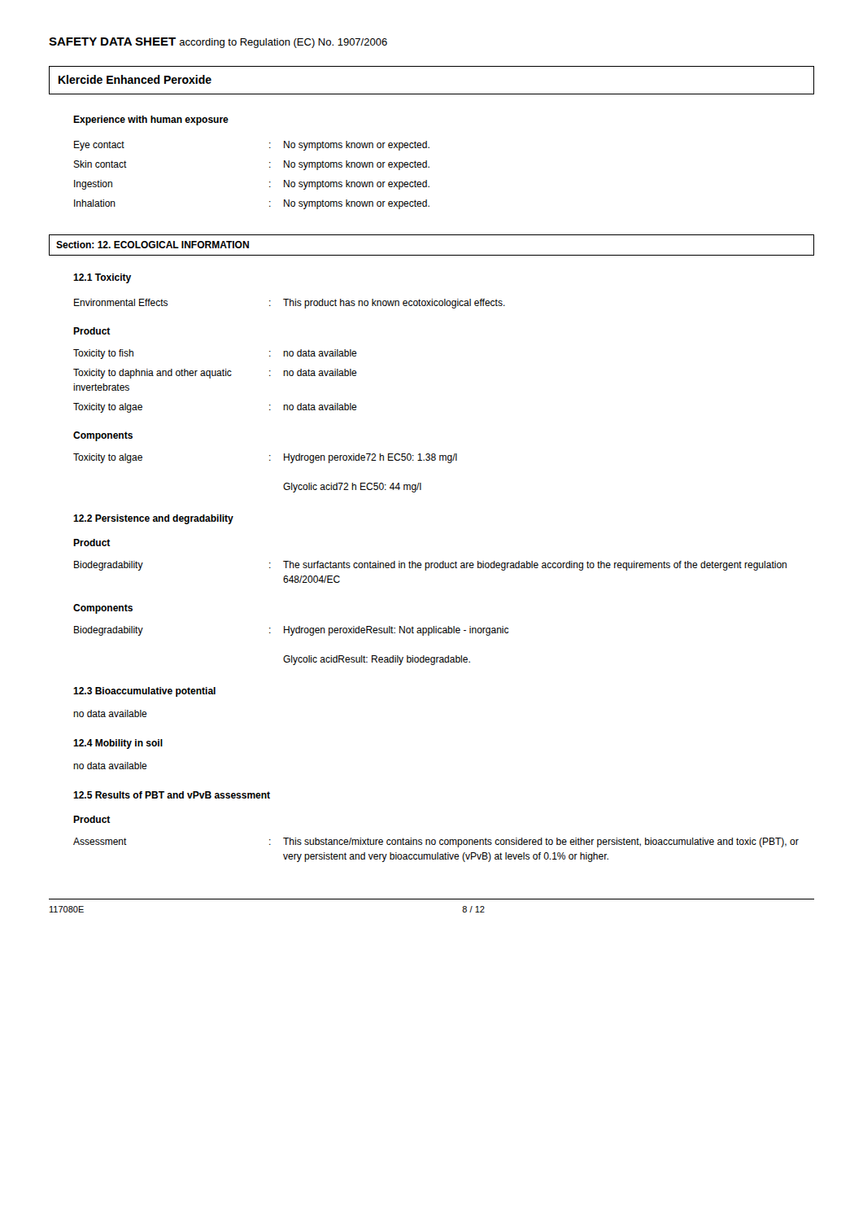SAFETY DATA SHEET according to Regulation (EC) No. 1907/2006
Klercide Enhanced Peroxide
Experience with human exposure
| Eye contact | : | No symptoms known or expected. |
| Skin contact | : | No symptoms known or expected. |
| Ingestion | : | No symptoms known or expected. |
| Inhalation | : | No symptoms known or expected. |
Section: 12. ECOLOGICAL INFORMATION
12.1 Toxicity
| Environmental Effects | : | This product has no known ecotoxicological effects. |
Product
| Toxicity to fish | : | no data available |
| Toxicity to daphnia and other aquatic invertebrates | : | no data available |
| Toxicity to algae | : | no data available |
Components
| Toxicity to algae | : | Hydrogen peroxide72 h EC50: 1.38 mg/l Glycolic acid72 h EC50: 44 mg/l |
12.2 Persistence and degradability
Product
| Biodegradability | : | The surfactants contained in the product are biodegradable according to the requirements of the detergent regulation 648/2004/EC |
Components
| Biodegradability | : | Hydrogen peroxideResult: Not applicable - inorganic Glycolic acidResult: Readily biodegradable. |
12.3 Bioaccumulative potential
no data available
12.4 Mobility in soil
no data available
12.5 Results of PBT and vPvB assessment
Product
| Assessment | : | This substance/mixture contains no components considered to be either persistent, bioaccumulative and toxic (PBT), or very persistent and very bioaccumulative (vPvB) at levels of 0.1% or higher. |
117080E 8 / 12